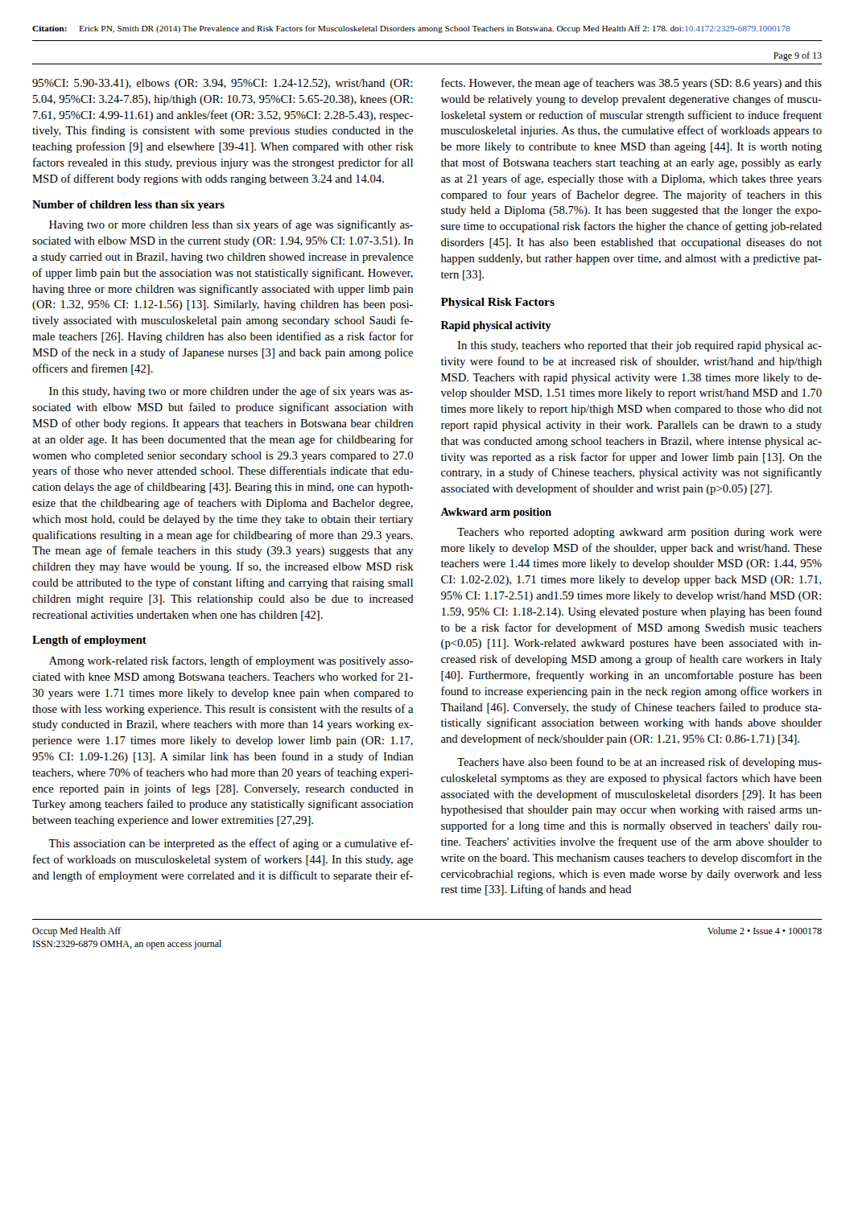Citation: Erick PN, Smith DR (2014) The Prevalence and Risk Factors for Musculoskeletal Disorders among School Teachers in Botswana. Occup Med Health Aff 2: 178. doi:10.4172/2329-6879.1000178
Page 9 of 13
95%CI: 5.90-33.41), elbows (OR: 3.94, 95%CI: 1.24-12.52), wrist/hand (OR: 5.04, 95%CI: 3.24-7.85), hip/thigh (OR: 10.73, 95%CI: 5.65-20.38), knees (OR: 7.61, 95%CI: 4.99-11.61) and ankles/feet (OR: 3.52, 95%CI: 2.28-5.43), respectively, This finding is consistent with some previous studies conducted in the teaching profession [9] and elsewhere [39-41]. When compared with other risk factors revealed in this study, previous injury was the strongest predictor for all MSD of different body regions with odds ranging between 3.24 and 14.04.
Number of children less than six years
Having two or more children less than six years of age was significantly associated with elbow MSD in the current study (OR: 1.94, 95% CI: 1.07-3.51). In a study carried out in Brazil, having two children showed increase in prevalence of upper limb pain but the association was not statistically significant. However, having three or more children was significantly associated with upper limb pain (OR: 1.32, 95% CI: 1.12-1.56) [13]. Similarly, having children has been positively associated with musculoskeletal pain among secondary school Saudi female teachers [26]. Having children has also been identified as a risk factor for MSD of the neck in a study of Japanese nurses [3] and back pain among police officers and firemen [42].
In this study, having two or more children under the age of six years was associated with elbow MSD but failed to produce significant association with MSD of other body regions. It appears that teachers in Botswana bear children at an older age. It has been documented that the mean age for childbearing for women who completed senior secondary school is 29.3 years compared to 27.0 years of those who never attended school. These differentials indicate that education delays the age of childbearing [43]. Bearing this in mind, one can hypothesize that the childbearing age of teachers with Diploma and Bachelor degree, which most hold, could be delayed by the time they take to obtain their tertiary qualifications resulting in a mean age for childbearing of more than 29.3 years. The mean age of female teachers in this study (39.3 years) suggests that any children they may have would be young. If so, the increased elbow MSD risk could be attributed to the type of constant lifting and carrying that raising small children might require [3]. This relationship could also be due to increased recreational activities undertaken when one has children [42].
Length of employment
Among work-related risk factors, length of employment was positively associated with knee MSD among Botswana teachers. Teachers who worked for 21-30 years were 1.71 times more likely to develop knee pain when compared to those with less working experience. This result is consistent with the results of a study conducted in Brazil, where teachers with more than 14 years working experience were 1.17 times more likely to develop lower limb pain (OR: 1.17, 95% CI: 1.09-1.26) [13]. A similar link has been found in a study of Indian teachers, where 70% of teachers who had more than 20 years of teaching experience reported pain in joints of legs [28]. Conversely, research conducted in Turkey among teachers failed to produce any statistically significant association between teaching experience and lower extremities [27,29].
This association can be interpreted as the effect of aging or a cumulative effect of workloads on musculoskeletal system of workers [44]. In this study, age and length of employment were correlated and it is difficult to separate their effects. However, the mean age of teachers was 38.5 years (SD: 8.6 years) and this would be relatively young to develop prevalent degenerative changes of musculoskeletal system or reduction of muscular strength sufficient to induce frequent musculoskeletal injuries. As thus, the cumulative effect of workloads appears to be more likely to contribute to knee MSD than ageing [44]. It is worth noting that most of Botswana teachers start teaching at an early age, possibly as early as at 21 years of age, especially those with a Diploma, which takes three years compared to four years of Bachelor degree. The majority of teachers in this study held a Diploma (58.7%). It has been suggested that the longer the exposure time to occupational risk factors the higher the chance of getting job-related disorders [45]. It has also been established that occupational diseases do not happen suddenly, but rather happen over time, and almost with a predictive pattern [33].
Physical Risk Factors
Rapid physical activity
In this study, teachers who reported that their job required rapid physical activity were found to be at increased risk of shoulder, wrist/hand and hip/thigh MSD. Teachers with rapid physical activity were 1.38 times more likely to develop shoulder MSD, 1.51 times more likely to report wrist/hand MSD and 1.70 times more likely to report hip/thigh MSD when compared to those who did not report rapid physical activity in their work. Parallels can be drawn to a study that was conducted among school teachers in Brazil, where intense physical activity was reported as a risk factor for upper and lower limb pain [13]. On the contrary, in a study of Chinese teachers, physical activity was not significantly associated with development of shoulder and wrist pain (p>0.05) [27].
Awkward arm position
Teachers who reported adopting awkward arm position during work were more likely to develop MSD of the shoulder, upper back and wrist/hand. These teachers were 1.44 times more likely to develop shoulder MSD (OR: 1.44, 95% CI: 1.02-2.02), 1.71 times more likely to develop upper back MSD (OR: 1.71, 95% CI: 1.17-2.51) and1.59 times more likely to develop wrist/hand MSD (OR: 1.59, 95% CI: 1.18-2.14). Using elevated posture when playing has been found to be a risk factor for development of MSD among Swedish music teachers (p<0.05) [11]. Work-related awkward postures have been associated with increased risk of developing MSD among a group of health care workers in Italy [40]. Furthermore, frequently working in an uncomfortable posture has been found to increase experiencing pain in the neck region among office workers in Thailand [46]. Conversely, the study of Chinese teachers failed to produce statistically significant association between working with hands above shoulder and development of neck/shoulder pain (OR: 1.21, 95% CI: 0.86-1.71) [34].
Teachers have also been found to be at an increased risk of developing musculoskeletal symptoms as they are exposed to physical factors which have been associated with the development of musculoskeletal disorders [29]. It has been hypothesised that shoulder pain may occur when working with raised arms unsupported for a long time and this is normally observed in teachers' daily routine. Teachers' activities involve the frequent use of the arm above shoulder to write on the board. This mechanism causes teachers to develop discomfort in the cervicobrachial regions, which is even made worse by daily overwork and less rest time [33]. Lifting of hands and head
Occup Med Health Aff
ISSN:2329-6879 OMHA, an open access journal
Volume 2 • Issue 4 • 1000178